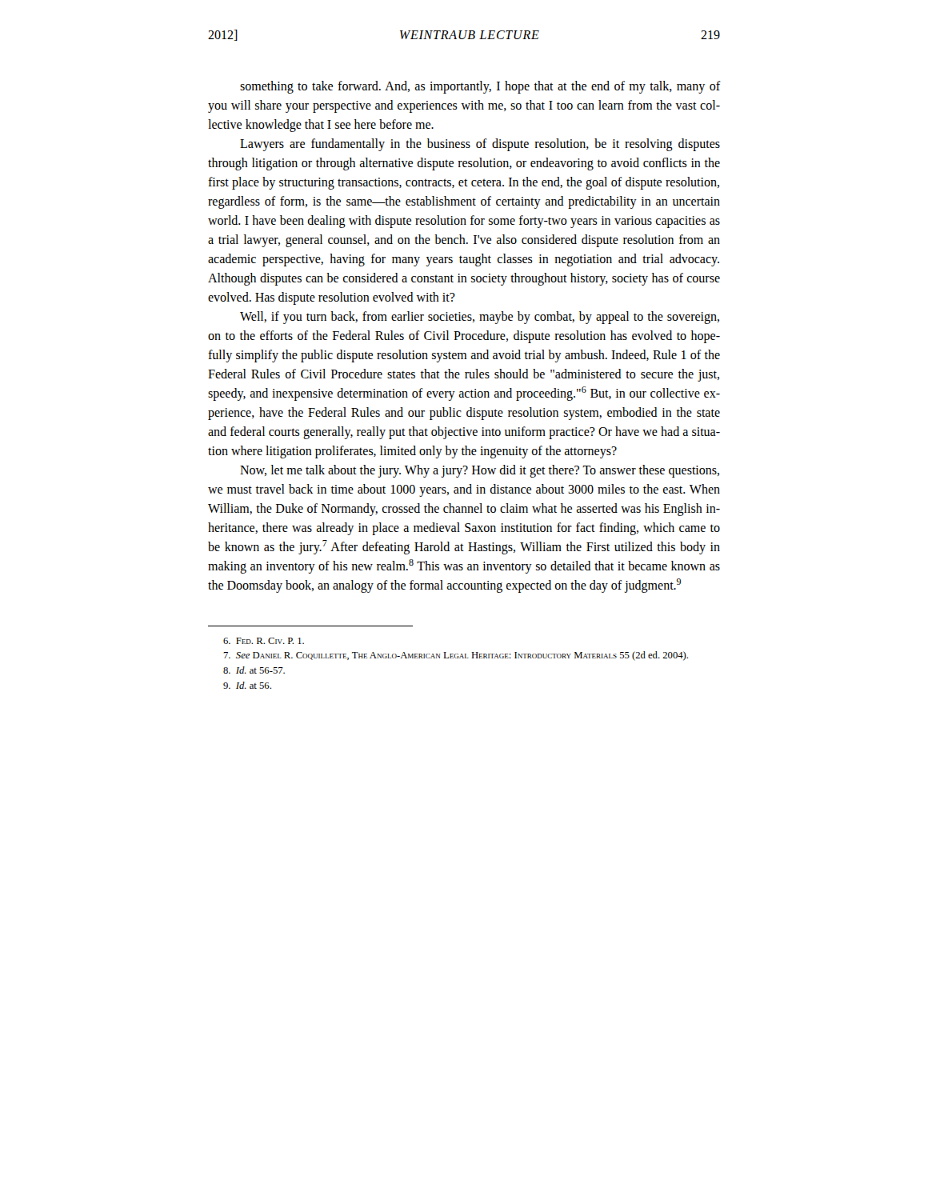2012] WEINTRAUB LECTURE 219
something to take forward. And, as importantly, I hope that at the end of my talk, many of you will share your perspective and experiences with me, so that I too can learn from the vast collective knowledge that I see here before me.
Lawyers are fundamentally in the business of dispute resolution, be it resolving disputes through litigation or through alternative dispute resolution, or endeavoring to avoid conflicts in the first place by structuring transactions, contracts, et cetera. In the end, the goal of dispute resolution, regardless of form, is the same—the establishment of certainty and predictability in an uncertain world. I have been dealing with dispute resolution for some forty-two years in various capacities as a trial lawyer, general counsel, and on the bench. I've also considered dispute resolution from an academic perspective, having for many years taught classes in negotiation and trial advocacy. Although disputes can be considered a constant in society throughout history, society has of course evolved. Has dispute resolution evolved with it?
Well, if you turn back, from earlier societies, maybe by combat, by appeal to the sovereign, on to the efforts of the Federal Rules of Civil Procedure, dispute resolution has evolved to hopefully simplify the public dispute resolution system and avoid trial by ambush. Indeed, Rule 1 of the Federal Rules of Civil Procedure states that the rules should be "administered to secure the just, speedy, and inexpensive determination of every action and proceeding."6 But, in our collective experience, have the Federal Rules and our public dispute resolution system, embodied in the state and federal courts generally, really put that objective into uniform practice? Or have we had a situation where litigation proliferates, limited only by the ingenuity of the attorneys?
Now, let me talk about the jury. Why a jury? How did it get there? To answer these questions, we must travel back in time about 1000 years, and in distance about 3000 miles to the east. When William, the Duke of Normandy, crossed the channel to claim what he asserted was his English inheritance, there was already in place a medieval Saxon institution for fact finding, which came to be known as the jury.7 After defeating Harold at Hastings, William the First utilized this body in making an inventory of his new realm.8 This was an inventory so detailed that it became known as the Doomsday book, an analogy of the formal accounting expected on the day of judgment.9
6. Fed. R. Civ. P. 1.
7. See Daniel R. Coquillette, The Anglo-American Legal Heritage: Introductory Materials 55 (2d ed. 2004).
8. Id. at 56-57.
9. Id. at 56.